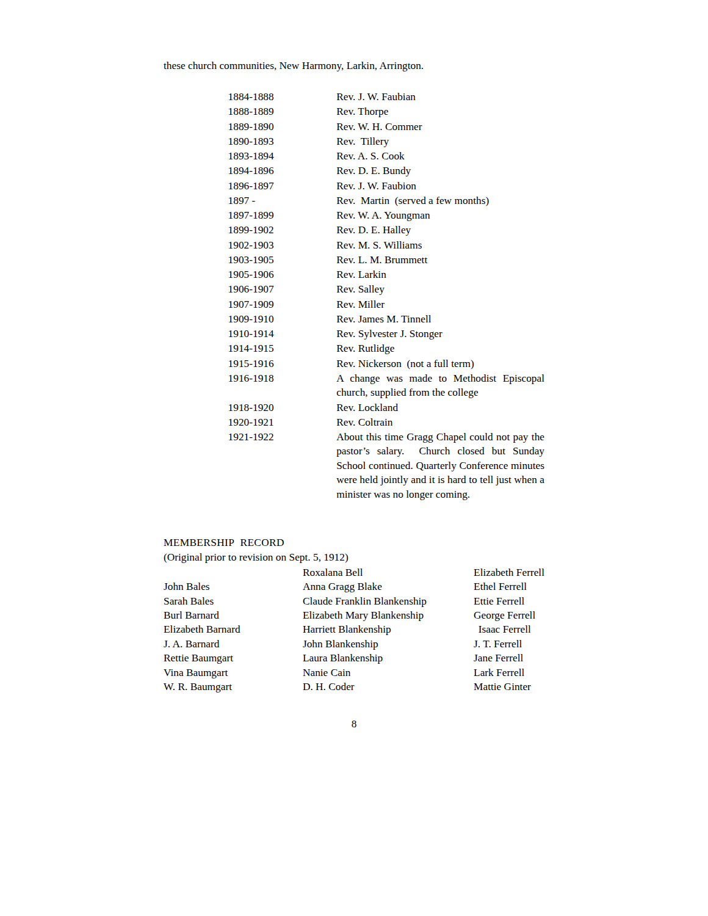these church communities, New Harmony, Larkin, Arrington.
| 1884-1888 | Rev. J. W. Faubian |
| 1888-1889 | Rev. Thorpe |
| 1889-1890 | Rev. W. H. Commer |
| 1890-1893 | Rev. Tillery |
| 1893-1894 | Rev. A. S. Cook |
| 1894-1896 | Rev. D. E. Bundy |
| 1896-1897 | Rev. J. W. Faubion |
| 1897 - | Rev. Martin (served a few months) |
| 1897-1899 | Rev. W. A. Youngman |
| 1899-1902 | Rev. D. E. Halley |
| 1902-1903 | Rev. M. S. Williams |
| 1903-1905 | Rev. L. M. Brummett |
| 1905-1906 | Rev. Larkin |
| 1906-1907 | Rev. Salley |
| 1907-1909 | Rev. Miller |
| 1909-1910 | Rev. James M. Tinnell |
| 1910-1914 | Rev. Sylvester J. Stonger |
| 1914-1915 | Rev. Rutlidge |
| 1915-1916 | Rev. Nickerson (not a full term) |
| 1916-1918 | A change was made to Methodist Episcopal church, supplied from the college |
| 1918-1920 | Rev. Lockland |
| 1920-1921 | Rev. Coltrain |
| 1921-1922 | About this time Gragg Chapel could not pay the pastor’s salary. Church closed but Sunday School continued. Quarterly Conference minutes were held jointly and it is hard to tell just when a minister was no longer coming. |
MEMBERSHIP RECORD
(Original prior to revision on Sept. 5, 1912)
| | Roxalana Bell | Elizabeth Ferrell |
| John Bales | Anna Gragg Blake | Ethel Ferrell |
| Sarah Bales | Claude Franklin Blankenship | Ettie Ferrell |
| Burl Barnard | Elizabeth Mary Blankenship | George Ferrell |
| Elizabeth Barnard | Harriett Blankenship | Isaac Ferrell |
| J. A. Barnard | John Blankenship | J. T. Ferrell |
| Rettie Baumgart | Laura Blankenship | Jane Ferrell |
| Vina Baumgart | Nanie Cain | Lark Ferrell |
| W. R. Baumgart | D. H. Coder | Mattie Ginter |
8